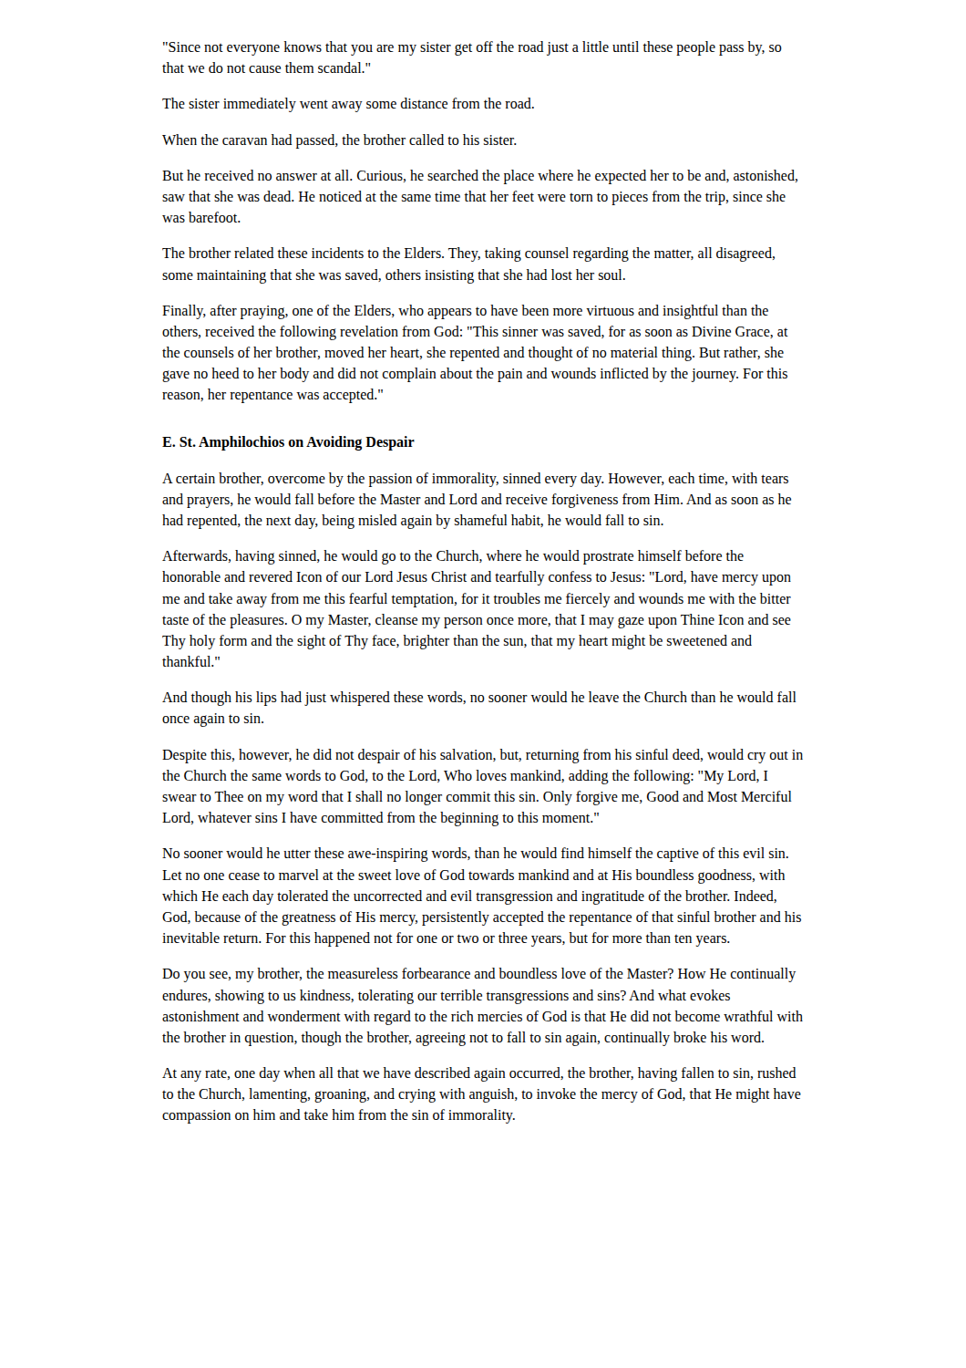"Since not everyone knows that you are my sister get off the road just a little until these people pass by, so that we do not cause them scandal."
The sister immediately went away some distance from the road.
When the caravan had passed, the brother called to his sister.
But he received no answer at all. Curious, he searched the place where he expected her to be and, astonished, saw that she was dead. He noticed at the same time that her feet were torn to pieces from the trip, since she was barefoot.
The brother related these incidents to the Elders. They, taking counsel regarding the matter, all disagreed, some maintaining that she was saved, others insisting that she had lost her soul.
Finally, after praying, one of the Elders, who appears to have been more virtuous and insightful than the others, received the following revelation from God: "This sinner was saved, for as soon as Divine Grace, at the counsels of her brother, moved her heart, she repented and thought of no material thing. But rather, she gave no heed to her body and did not complain about the pain and wounds inflicted by the journey. For this reason, her repentance was accepted."
E. St. Amphilochios on Avoiding Despair
A certain brother, overcome by the passion of immorality, sinned every day. However, each time, with tears and prayers, he would fall before the Master and Lord and receive forgiveness from Him. And as soon as he had repented, the next day, being misled again by shameful habit, he would fall to sin.
Afterwards, having sinned, he would go to the Church, where he would prostrate himself before the honorable and revered Icon of our Lord Jesus Christ and tearfully confess to Jesus: "Lord, have mercy upon me and take away from me this fearful temptation, for it troubles me fiercely and wounds me with the bitter taste of the pleasures. O my Master, cleanse my person once more, that I may gaze upon Thine Icon and see Thy holy form and the sight of Thy face, brighter than the sun, that my heart might be sweetened and thankful."
And though his lips had just whispered these words, no sooner would he leave the Church than he would fall once again to sin.
Despite this, however, he did not despair of his salvation, but, returning from his sinful deed, would cry out in the Church the same words to God, to the Lord, Who loves mankind, adding the following: "My Lord, I swear to Thee on my word that I shall no longer commit this sin. Only forgive me, Good and Most Merciful Lord, whatever sins I have committed from the beginning to this moment."
No sooner would he utter these awe-inspiring words, than he would find himself the captive of this evil sin. Let no one cease to marvel at the sweet love of God towards mankind and at His boundless goodness, with which He each day tolerated the uncorrected and evil transgression and ingratitude of the brother. Indeed, God, because of the greatness of His mercy, persistently accepted the repentance of that sinful brother and his inevitable return. For this happened not for one or two or three years, but for more than ten years.
Do you see, my brother, the measureless forbearance and boundless love of the Master? How He continually endures, showing to us kindness, tolerating our terrible transgressions and sins? And what evokes astonishment and wonderment with regard to the rich mercies of God is that He did not become wrathful with the brother in question, though the brother, agreeing not to fall to sin again, continually broke his word.
At any rate, one day when all that we have described again occurred, the brother, having fallen to sin, rushed to the Church, lamenting, groaning, and crying with anguish, to invoke the mercy of God, that He might have compassion on him and take him from the sin of immorality.